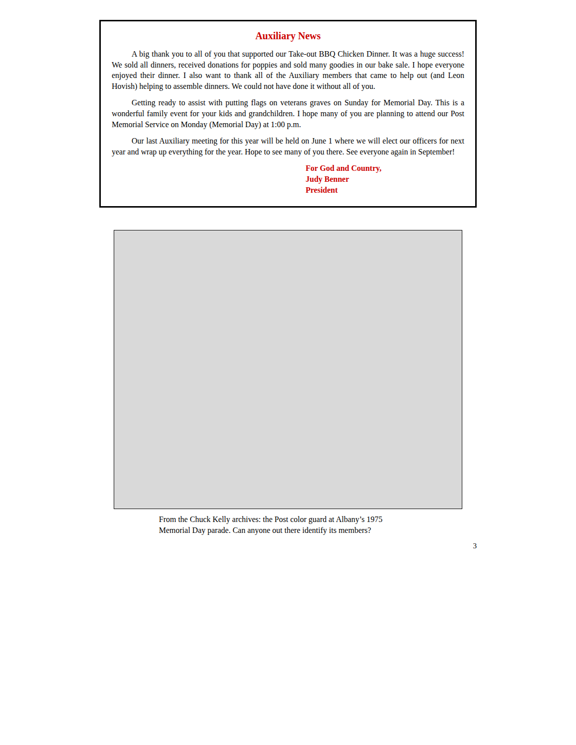Auxiliary News
A big thank you to all of you that supported our Take-out BBQ Chicken Dinner. It was a huge success! We sold all dinners, received donations for poppies and sold many goodies in our bake sale. I hope everyone enjoyed their dinner. I also want to thank all of the Auxiliary members that came to help out (and Leon Hovish) helping to assemble dinners. We could not have done it without all of you.
Getting ready to assist with putting flags on veterans graves on Sunday for Memorial Day. This is a wonderful family event for your kids and grandchildren. I hope many of you are planning to attend our Post Memorial Service on Monday (Memorial Day) at 1:00 p.m.
Our last Auxiliary meeting for this year will be held on June 1 where we will elect our officers for next year and wrap up everything for the year. Hope to see many of you there. See everyone again in September!
For God and Country,
Judy Benner
President
From the Chuck Kelly archives: the Post color guard at Albany’s 1975
Memorial Day parade. Can anyone out there identify its members?
3